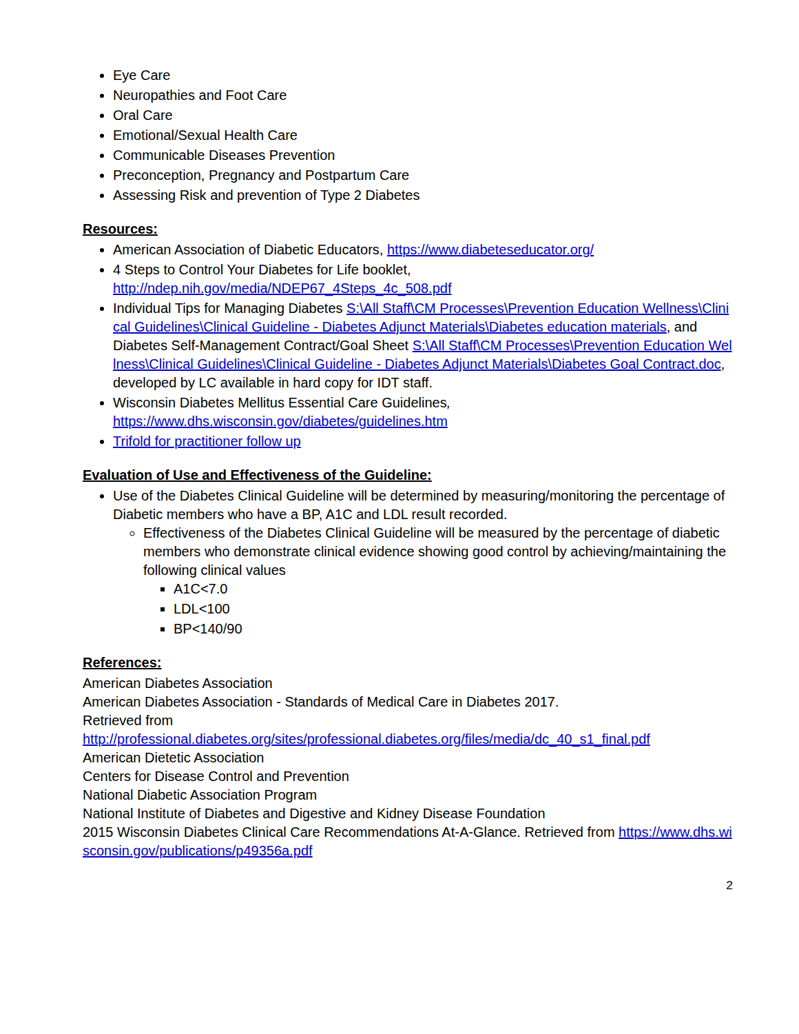Eye Care
Neuropathies and Foot Care
Oral Care
Emotional/Sexual Health Care
Communicable Diseases Prevention
Preconception, Pregnancy and Postpartum Care
Assessing Risk and prevention of Type 2 Diabetes
Resources:
American Association of Diabetic Educators, https://www.diabeteseducator.org/
4 Steps to Control Your Diabetes for Life booklet,
http://ndep.nih.gov/media/NDEP67_4Steps_4c_508.pdf
Individual Tips for Managing Diabetes S:\All Staff\CM Processes\Prevention Education Wellness\Clinical Guidelines\Clinical Guideline - Diabetes Adjunct Materials\Diabetes education materials, and Diabetes Self-Management Contract/Goal Sheet S:\All Staff\CM Processes\Prevention Education Wellness\Clinical Guidelines\Clinical Guideline - Diabetes Adjunct Materials\Diabetes Goal Contract.doc, developed by LC available in hard copy for IDT staff.
Wisconsin Diabetes Mellitus Essential Care Guidelines,
https://www.dhs.wisconsin.gov/diabetes/guidelines.htm
Trifold for practitioner follow up
Evaluation of Use and Effectiveness of the Guideline:
Use of the Diabetes Clinical Guideline will be determined by measuring/monitoring the percentage of Diabetic members who have a BP, A1C and LDL result recorded.
Effectiveness of the Diabetes Clinical Guideline will be measured by the percentage of diabetic members who demonstrate clinical evidence showing good control by achieving/maintaining the following clinical values
A1C<7.0
LDL<100
BP<140/90
References:
American Diabetes Association
American Diabetes Association - Standards of Medical Care in Diabetes 2017.
Retrieved from
http://professional.diabetes.org/sites/professional.diabetes.org/files/media/dc_40_s1_final.pdf
American Dietetic Association
Centers for Disease Control and Prevention
National Diabetic Association Program
National Institute of Diabetes and Digestive and Kidney Disease Foundation
2015 Wisconsin Diabetes Clinical Care Recommendations At-A-Glance. Retrieved from https://www.dhs.wisconsin.gov/publications/p49356a.pdf
2